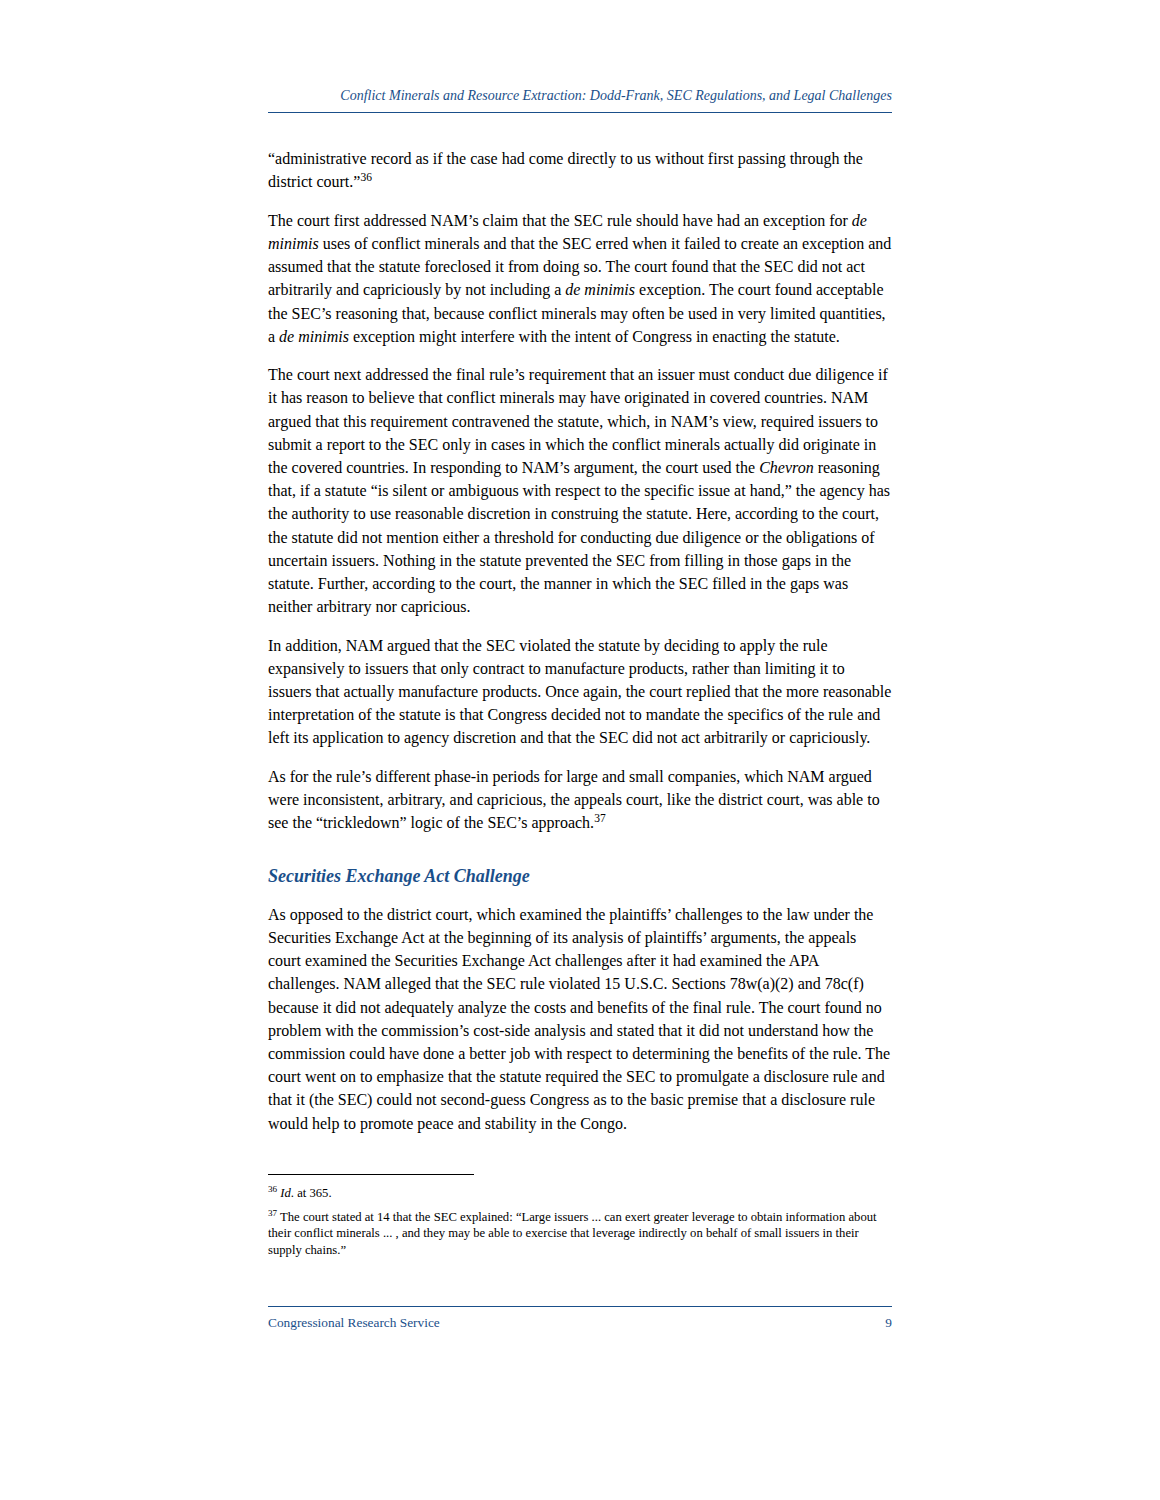Conflict Minerals and Resource Extraction: Dodd-Frank, SEC Regulations, and Legal Challenges
“administrative record as if the case had come directly to us without first passing through the district court.”36
The court first addressed NAM’s claim that the SEC rule should have had an exception for de minimis uses of conflict minerals and that the SEC erred when it failed to create an exception and assumed that the statute foreclosed it from doing so. The court found that the SEC did not act arbitrarily and capriciously by not including a de minimis exception. The court found acceptable the SEC’s reasoning that, because conflict minerals may often be used in very limited quantities, a de minimis exception might interfere with the intent of Congress in enacting the statute.
The court next addressed the final rule’s requirement that an issuer must conduct due diligence if it has reason to believe that conflict minerals may have originated in covered countries. NAM argued that this requirement contravened the statute, which, in NAM’s view, required issuers to submit a report to the SEC only in cases in which the conflict minerals actually did originate in the covered countries. In responding to NAM’s argument, the court used the Chevron reasoning that, if a statute “is silent or ambiguous with respect to the specific issue at hand,” the agency has the authority to use reasonable discretion in construing the statute. Here, according to the court, the statute did not mention either a threshold for conducting due diligence or the obligations of uncertain issuers. Nothing in the statute prevented the SEC from filling in those gaps in the statute. Further, according to the court, the manner in which the SEC filled in the gaps was neither arbitrary nor capricious.
In addition, NAM argued that the SEC violated the statute by deciding to apply the rule expansively to issuers that only contract to manufacture products, rather than limiting it to issuers that actually manufacture products. Once again, the court replied that the more reasonable interpretation of the statute is that Congress decided not to mandate the specifics of the rule and left its application to agency discretion and that the SEC did not act arbitrarily or capriciously.
As for the rule’s different phase-in periods for large and small companies, which NAM argued were inconsistent, arbitrary, and capricious, the appeals court, like the district court, was able to see the “trickledown” logic of the SEC’s approach.37
Securities Exchange Act Challenge
As opposed to the district court, which examined the plaintiffs’ challenges to the law under the Securities Exchange Act at the beginning of its analysis of plaintiffs’ arguments, the appeals court examined the Securities Exchange Act challenges after it had examined the APA challenges. NAM alleged that the SEC rule violated 15 U.S.C. Sections 78w(a)(2) and 78c(f) because it did not adequately analyze the costs and benefits of the final rule. The court found no problem with the commission’s cost-side analysis and stated that it did not understand how the commission could have done a better job with respect to determining the benefits of the rule. The court went on to emphasize that the statute required the SEC to promulgate a disclosure rule and that it (the SEC) could not second-guess Congress as to the basic premise that a disclosure rule would help to promote peace and stability in the Congo.
36 Id. at 365.
37 The court stated at 14 that the SEC explained: “Large issuers ... can exert greater leverage to obtain information about their conflict minerals ... , and they may be able to exercise that leverage indirectly on behalf of small issuers in their supply chains.”
Congressional Research Service 9